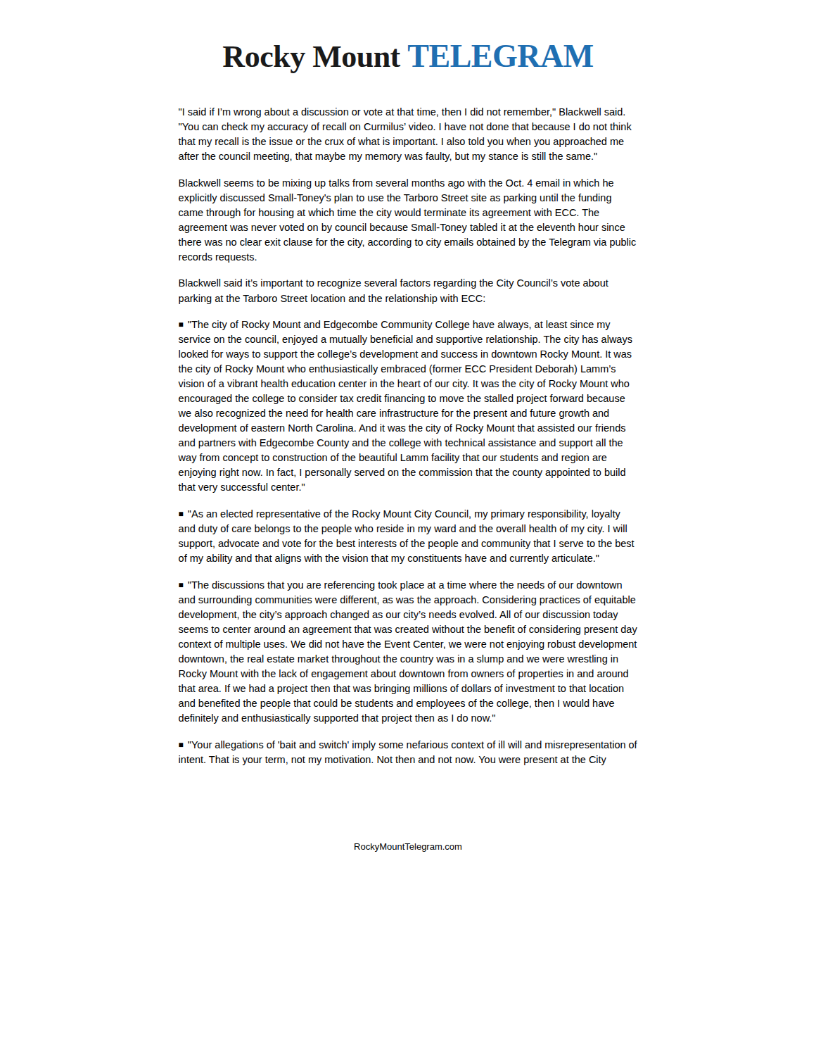Rocky Mount TELEGRAM
"I said if I’m wrong about a discussion or vote at that time, then I did not remember," Blackwell said. "You can check my accuracy of recall on Curmilus’ video. I have not done that because I do not think that my recall is the issue or the crux of what is important. I also told you when you approached me after the council meeting, that maybe my memory was faulty, but my stance is still the same."
Blackwell seems to be mixing up talks from several months ago with the Oct. 4 email in which he explicitly discussed Small-Toney's plan to use the Tarboro Street site as parking until the funding came through for housing at which time the city would terminate its agreement with ECC. The agreement was never voted on by council because Small-Toney tabled it at the eleventh hour since there was no clear exit clause for the city, according to city emails obtained by the Telegram via public records requests.
Blackwell said it’s important to recognize several factors regarding the City Council’s vote about parking at the Tarboro Street location and the relationship with ECC:
"The city of Rocky Mount and Edgecombe Community College have always, at least since my service on the council, enjoyed a mutually beneficial and supportive relationship. The city has always looked for ways to support the college’s development and success in downtown Rocky Mount. It was the city of Rocky Mount who enthusiastically embraced (former ECC President Deborah) Lamm’s vision of a vibrant health education center in the heart of our city. It was the city of Rocky Mount who encouraged the college to consider tax credit financing to move the stalled project forward because we also recognized the need for health care infrastructure for the present and future growth and development of eastern North Carolina. And it was the city of Rocky Mount that assisted our friends and partners with Edgecombe County and the college with technical assistance and support all the way from concept to construction of the beautiful Lamm facility that our students and region are enjoying right now. In fact, I personally served on the commission that the county appointed to build that very successful center."
"As an elected representative of the Rocky Mount City Council, my primary responsibility, loyalty and duty of care belongs to the people who reside in my ward and the overall health of my city. I will support, advocate and vote for the best interests of the people and community that I serve to the best of my ability and that aligns with the vision that my constituents have and currently articulate."
"The discussions that you are referencing took place at a time where the needs of our downtown and surrounding communities were different, as was the approach. Considering practices of equitable development, the city’s approach changed as our city’s needs evolved. All of our discussion today seems to center around an agreement that was created without the benefit of considering present day context of multiple uses. We did not have the Event Center, we were not enjoying robust development downtown, the real estate market throughout the country was in a slump and we were wrestling in Rocky Mount with the lack of engagement about downtown from owners of properties in and around that area. If we had a project then that was bringing millions of dollars of investment to that location and benefited the people that could be students and employees of the college, then I would have definitely and enthusiastically supported that project then as I do now."
"Your allegations of 'bait and switch' imply some nefarious context of ill will and misrepresentation of intent. That is your term, not my motivation. Not then and not now. You were present at the City
RockyMountTelegram.com